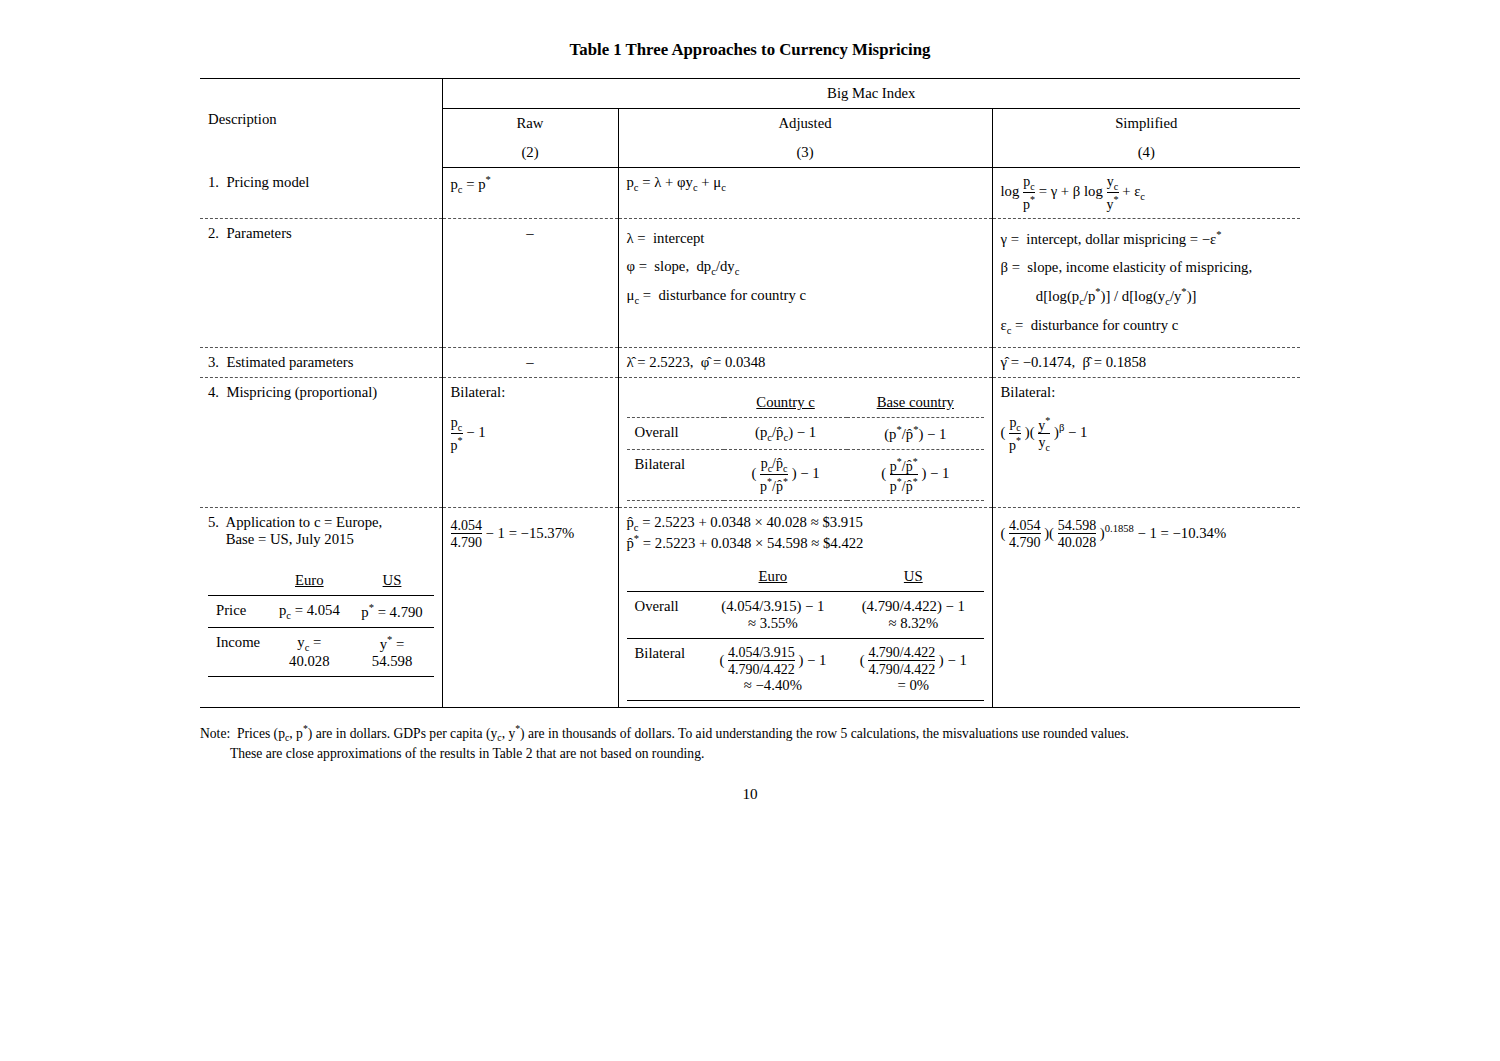Table 1 Three Approaches to Currency Mispricing
| Description | Big Mac Index |
| Raw | Adjusted | Simplified |
| (2) | (3) | (4) |
| 1. Pricing model | p c = p * | p c = λ + φy c + μ c | log p c p * = γ + β log y c y * + ε c |
| 2. Parameters | – | λ = intercept φ = slope, dp c /dy c μ c = disturbance for country c | γ = intercept, dollar mispricing = −ε * β = slope, income elasticity of mispricing, d[log(p c /p * )] / d[log(y c /y * )] ε c = disturbance for country c |
| 3. Estimated parameters | – | λ̂ = 2.5223, φ̂ = 0.0348 | γ̂ = −0.1474, β̂ = 0.1858 |
| 4. Mispricing (proportional) | Bilateral: p c p * − 1 | / / Country c / Base country / / Overall / (p c /p̂ c ) − 1 / (p * /p̂ * ) − 1 / / Bilateral / ( p c /p̂ c p * /p̂ * ) − 1 / ( p * /p̂ * p * /p̂ * ) − 1 / | Bilateral: ( p c p * )( y * y c ) β − 1 |
| 5. Application to c = Europe, Base = US, July 2015 / / Euro / US / / Price / p c = 4.054 / p * = 4.790 / / Income / y c = 40.028 / y * = 54.598 / | 4.054 4.790 − 1 = −15.37% | p̂ c = 2.5223 + 0.0348 × 40.028 ≈ $3.915 p̂ * = 2.5223 + 0.0348 × 54.598 ≈ $4.422 / / Euro / US / / Overall / (4.054/3.915) − 1 ≈ 3.55% / (4.790/4.422) − 1 ≈ 8.32% / / Bilateral / ( 4.054/3.915 4.790/4.422 ) − 1 ≈ −4.40% / ( 4.790/4.422 4.790/4.422 ) − 1 = 0% / | ( 4.054 4.790 )( 54.598 40.028 ) 0.1858 − 1 = −10.34% |
Note: Prices (pc, p*) are in dollars. GDPs per capita (yc, y*) are in thousands of dollars. To aid understanding the row 5 calculations, the misvaluations use rounded values. These are close approximations of the results in Table 2 that are not based on rounding.
10